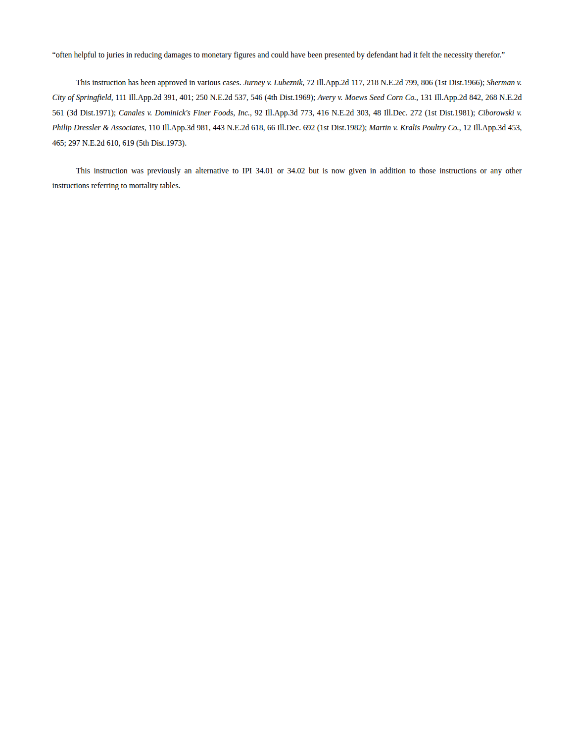“often helpful to juries in reducing damages to monetary figures and could have been presented by defendant had it felt the necessity therefor.”
This instruction has been approved in various cases. Jurney v. Lubeznik, 72 Ill.App.2d 117, 218 N.E.2d 799, 806 (1st Dist.1966); Sherman v. City of Springfield, 111 Ill.App.2d 391, 401; 250 N.E.2d 537, 546 (4th Dist.1969); Avery v. Moews Seed Corn Co., 131 Ill.App.2d 842, 268 N.E.2d 561 (3d Dist.1971); Canales v. Dominick's Finer Foods, Inc., 92 Ill.App.3d 773, 416 N.E.2d 303, 48 Ill.Dec. 272 (1st Dist.1981); Ciborowski v. Philip Dressler & Associates, 110 Ill.App.3d 981, 443 N.E.2d 618, 66 Ill.Dec. 692 (1st Dist.1982); Martin v. Kralis Poultry Co., 12 Ill.App.3d 453, 465; 297 N.E.2d 610, 619 (5th Dist.1973).
This instruction was previously an alternative to IPI 34.01 or 34.02 but is now given in addition to those instructions or any other instructions referring to mortality tables.